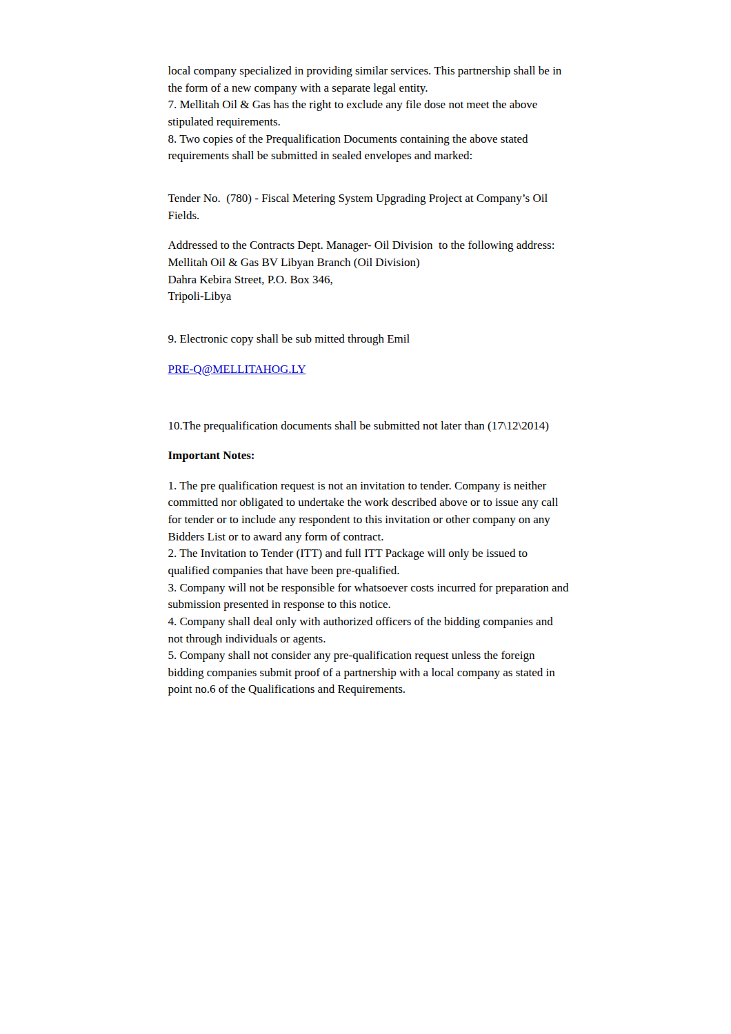local company specialized in providing similar services. This partnership shall be in the form of a new company with a separate legal entity.
7. Mellitah Oil & Gas has the right to exclude any file dose not meet the above stipulated requirements.
8. Two copies of the Prequalification Documents containing the above stated requirements shall be submitted in sealed envelopes and marked:
Tender No. (780) - Fiscal Metering System Upgrading Project at Company’s Oil Fields.
Addressed to the Contracts Dept. Manager- Oil Division to the following address:
Mellitah Oil & Gas BV Libyan Branch (Oil Division)
Dahra Kebira Street, P.O. Box 346,
Tripoli-Libya
9. Electronic copy shall be sub mitted through Emil
PRE-Q@MELLITAHOG.LY
10.The prequalification documents shall be submitted not later than (17\12\2014)
Important Notes:
1. The pre qualification request is not an invitation to tender. Company is neither committed nor obligated to undertake the work described above or to issue any call for tender or to include any respondent to this invitation or other company on any Bidders List or to award any form of contract.
2. The Invitation to Tender (ITT) and full ITT Package will only be issued to qualified companies that have been pre-qualified.
3. Company will not be responsible for whatsoever costs incurred for preparation and submission presented in response to this notice.
4. Company shall deal only with authorized officers of the bidding companies and not through individuals or agents.
5. Company shall not consider any pre-qualification request unless the foreign bidding companies submit proof of a partnership with a local company as stated in point no.6 of the Qualifications and Requirements.